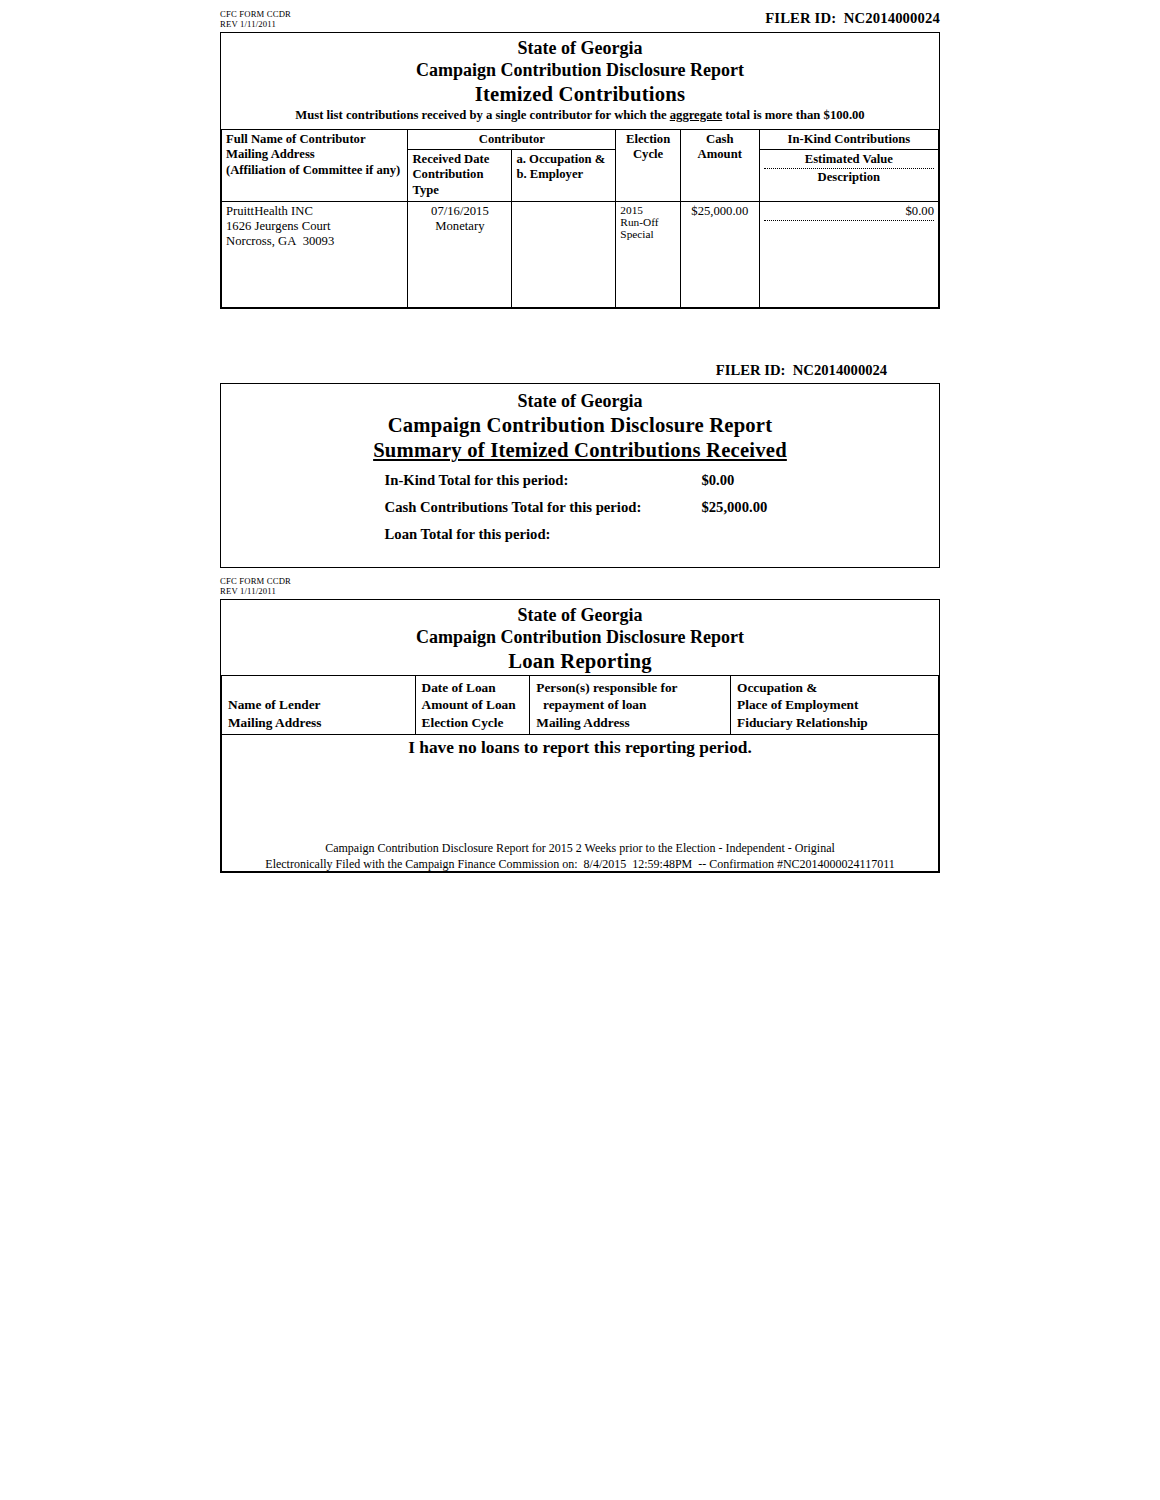CFC FORM CCDR
REV 1/11/2011
FILER ID: NC2014000024
State of Georgia
Campaign Contribution Disclosure Report
Itemized Contributions
Must list contributions received by a single contributor for which the aggregate total is more than $100.00
| Full Name of Contributor Mailing Address (Affiliation of Committee if any) | Contributor | Election Cycle | Cash Amount | In-Kind Contributions |
| --- | --- | --- | --- | --- |
| Received Date Contribution Type | a. Occupation & b. Employer | Estimated Value Description |
| PruittHealth INC 1626 Jeurgens Court Norcross, GA 30093 | 07/16/2015 Monetary | | 2015 Run-Off Special | $25,000.00 | $0.00 |
FILER ID: NC2014000024
State of Georgia
Campaign Contribution Disclosure Report
Summary of Itemized Contributions Received
In-Kind Total for this period:
$0.00
Cash Contributions Total for this period:
$25,000.00
Loan Total for this period:
CFC FORM CCDR
REV 1/11/2011
State of Georgia
Campaign Contribution Disclosure Report
Loan Reporting
| Name of Lender Mailing Address | Date of Loan Amount of Loan Election Cycle | Person(s) responsible for repayment of loan Mailing Address | Occupation & Place of Employment Fiduciary Relationship |
| I have no loans to report this reporting period. |
Campaign Contribution Disclosure Report for 2015 2 Weeks prior to the Election - Independent - Original
Electronically Filed with the Campaign Finance Commission on: 8/4/2015 12:59:48PM -- Confirmation #NC2014000024117011